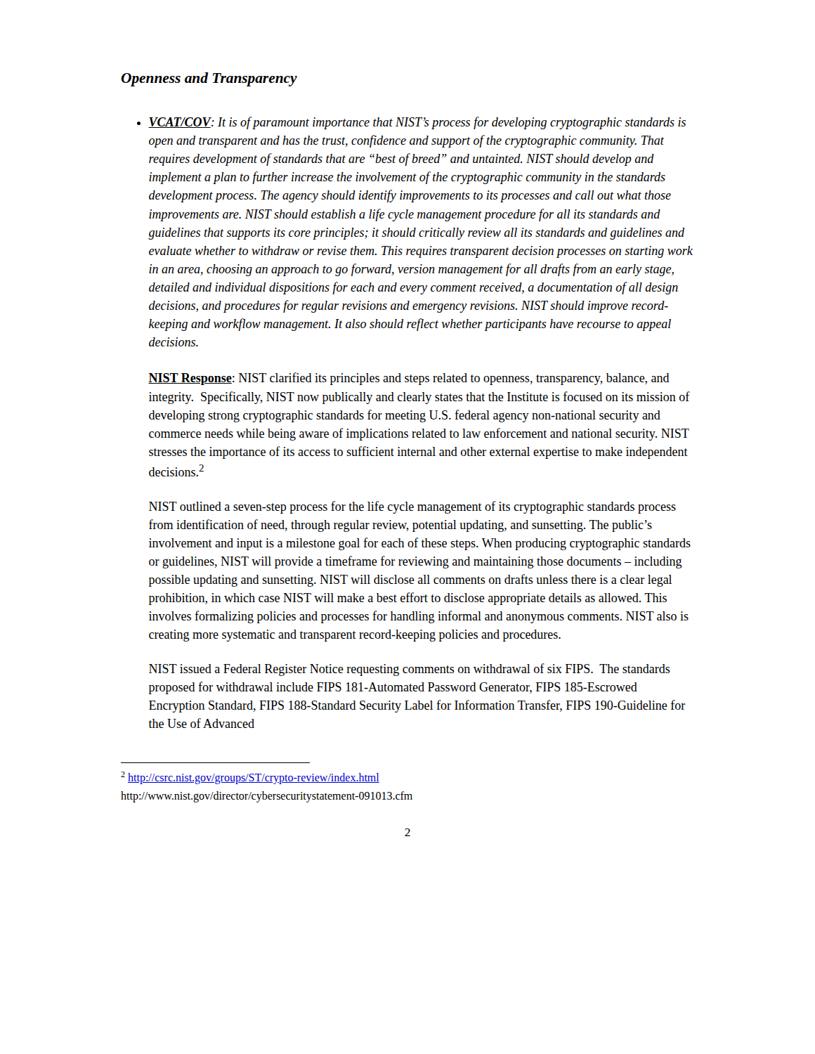Openness and Transparency
VCAT/COV: It is of paramount importance that NIST’s process for developing cryptographic standards is open and transparent and has the trust, confidence and support of the cryptographic community. That requires development of standards that are “best of breed” and untainted. NIST should develop and implement a plan to further increase the involvement of the cryptographic community in the standards development process. The agency should identify improvements to its processes and call out what those improvements are. NIST should establish a life cycle management procedure for all its standards and guidelines that supports its core principles; it should critically review all its standards and guidelines and evaluate whether to withdraw or revise them. This requires transparent decision processes on starting work in an area, choosing an approach to go forward, version management for all drafts from an early stage, detailed and individual dispositions for each and every comment received, a documentation of all design decisions, and procedures for regular revisions and emergency revisions. NIST should improve record-keeping and workflow management. It also should reflect whether participants have recourse to appeal decisions.
NIST Response: NIST clarified its principles and steps related to openness, transparency, balance, and integrity. Specifically, NIST now publically and clearly states that the Institute is focused on its mission of developing strong cryptographic standards for meeting U.S. federal agency non-national security and commerce needs while being aware of implications related to law enforcement and national security. NIST stresses the importance of its access to sufficient internal and other external expertise to make independent decisions.2
NIST outlined a seven-step process for the life cycle management of its cryptographic standards process from identification of need, through regular review, potential updating, and sunsetting. The public’s involvement and input is a milestone goal for each of these steps. When producing cryptographic standards or guidelines, NIST will provide a timeframe for reviewing and maintaining those documents – including possible updating and sunsetting. NIST will disclose all comments on drafts unless there is a clear legal prohibition, in which case NIST will make a best effort to disclose appropriate details as allowed. This involves formalizing policies and processes for handling informal and anonymous comments. NIST also is creating more systematic and transparent record-keeping policies and procedures.
NIST issued a Federal Register Notice requesting comments on withdrawal of six FIPS. The standards proposed for withdrawal include FIPS 181-Automated Password Generator, FIPS 185-Escrowed Encryption Standard, FIPS 188-Standard Security Label for Information Transfer, FIPS 190-Guideline for the Use of Advanced
2 http://csrc.nist.gov/groups/ST/crypto-review/index.html
http://www.nist.gov/director/cybersecuritystatement-091013.cfm
2